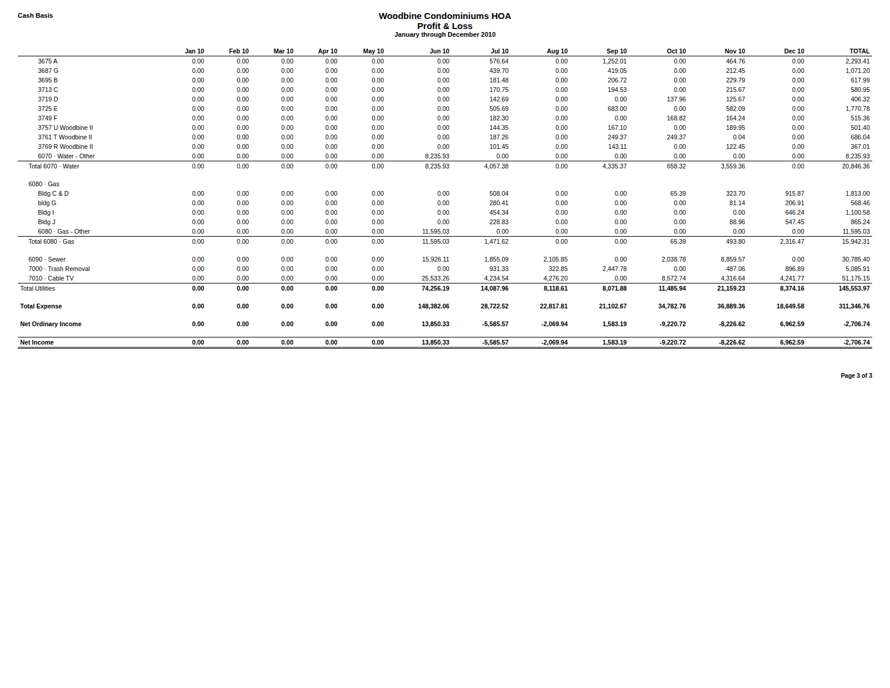Cash Basis
Woodbine Condominiums HOA
Profit & Loss
January through December 2010
| | Jan 10 | Feb 10 | Mar 10 | Apr 10 | May 10 | Jun 10 | Jul 10 | Aug 10 | Sep 10 | Oct 10 | Nov 10 | Dec 10 | TOTAL |
| --- | --- | --- | --- | --- | --- | --- | --- | --- | --- | --- | --- | --- | --- |
| 3675 A | 0.00 | 0.00 | 0.00 | 0.00 | 0.00 | 0.00 | 576.64 | 0.00 | 1,252.01 | 0.00 | 464.76 | 0.00 | 2,293.41 |
| 3687 G | 0.00 | 0.00 | 0.00 | 0.00 | 0.00 | 0.00 | 439.70 | 0.00 | 419.05 | 0.00 | 212.45 | 0.00 | 1,071.20 |
| 3695 B | 0.00 | 0.00 | 0.00 | 0.00 | 0.00 | 0.00 | 181.48 | 0.00 | 206.72 | 0.00 | 229.79 | 0.00 | 617.99 |
| 3713 C | 0.00 | 0.00 | 0.00 | 0.00 | 0.00 | 0.00 | 170.75 | 0.00 | 194.53 | 0.00 | 215.67 | 0.00 | 580.95 |
| 3719 D | 0.00 | 0.00 | 0.00 | 0.00 | 0.00 | 0.00 | 142.69 | 0.00 | 0.00 | 137.96 | 125.67 | 0.00 | 406.32 |
| 3725 E | 0.00 | 0.00 | 0.00 | 0.00 | 0.00 | 0.00 | 505.69 | 0.00 | 683.00 | 0.00 | 582.09 | 0.00 | 1,770.78 |
| 3749 F | 0.00 | 0.00 | 0.00 | 0.00 | 0.00 | 0.00 | 182.30 | 0.00 | 0.00 | 168.82 | 164.24 | 0.00 | 515.36 |
| 3757 U Woodbine II | 0.00 | 0.00 | 0.00 | 0.00 | 0.00 | 0.00 | 144.35 | 0.00 | 167.10 | 0.00 | 189.95 | 0.00 | 501.40 |
| 3761 T Woodbine II | 0.00 | 0.00 | 0.00 | 0.00 | 0.00 | 0.00 | 187.26 | 0.00 | 249.37 | 249.37 | 0.04 | 0.00 | 686.04 |
| 3769 R Woodbine II | 0.00 | 0.00 | 0.00 | 0.00 | 0.00 | 0.00 | 101.45 | 0.00 | 143.11 | 0.00 | 122.45 | 0.00 | 367.01 |
| 6070 · Water - Other | 0.00 | 0.00 | 0.00 | 0.00 | 0.00 | 8,235.93 | 0.00 | 0.00 | 0.00 | 0.00 | 0.00 | 0.00 | 8,235.93 |
| Total 6070 · Water | 0.00 | 0.00 | 0.00 | 0.00 | 0.00 | 8,235.93 | 4,057.38 | 0.00 | 4,335.37 | 658.32 | 3,559.36 | 0.00 | 20,846.36 |
| 6080 · Gas | | | | | | | | | | | | | |
| Bldg C & D | 0.00 | 0.00 | 0.00 | 0.00 | 0.00 | 0.00 | 508.04 | 0.00 | 0.00 | 65.39 | 323.70 | 915.87 | 1,813.00 |
| bldg G | 0.00 | 0.00 | 0.00 | 0.00 | 0.00 | 0.00 | 280.41 | 0.00 | 0.00 | 0.00 | 81.14 | 206.91 | 568.46 |
| Bldg I | 0.00 | 0.00 | 0.00 | 0.00 | 0.00 | 0.00 | 454.34 | 0.00 | 0.00 | 0.00 | 0.00 | 646.24 | 1,100.58 |
| Bldg J | 0.00 | 0.00 | 0.00 | 0.00 | 0.00 | 0.00 | 228.83 | 0.00 | 0.00 | 0.00 | 88.96 | 547.45 | 865.24 |
| 6080 · Gas - Other | 0.00 | 0.00 | 0.00 | 0.00 | 0.00 | 11,595.03 | 0.00 | 0.00 | 0.00 | 0.00 | 0.00 | 0.00 | 11,595.03 |
| Total 6080 · Gas | 0.00 | 0.00 | 0.00 | 0.00 | 0.00 | 11,595.03 | 1,471.62 | 0.00 | 0.00 | 65.39 | 493.80 | 2,316.47 | 15,942.31 |
| 6090 · Sewer | 0.00 | 0.00 | 0.00 | 0.00 | 0.00 | 15,926.11 | 1,855.09 | 2,105.85 | 0.00 | 2,038.78 | 8,859.57 | 0.00 | 30,785.40 |
| 7000 · Trash Removal | 0.00 | 0.00 | 0.00 | 0.00 | 0.00 | 0.00 | 931.33 | 322.85 | 2,447.78 | 0.00 | 487.06 | 896.89 | 5,085.91 |
| 7010 · Cable TV | 0.00 | 0.00 | 0.00 | 0.00 | 0.00 | 25,533.26 | 4,234.54 | 4,276.20 | 0.00 | 8,572.74 | 4,316.64 | 4,241.77 | 51,175.15 |
| Total Utilities | 0.00 | 0.00 | 0.00 | 0.00 | 0.00 | 74,256.19 | 14,087.96 | 8,118.61 | 8,071.88 | 11,485.94 | 21,159.23 | 8,374.16 | 145,553.97 |
| Total Expense | 0.00 | 0.00 | 0.00 | 0.00 | 0.00 | 148,382.06 | 28,722.52 | 22,817.81 | 21,102.67 | 34,782.76 | 36,889.36 | 18,649.58 | 311,346.76 |
| Net Ordinary Income | 0.00 | 0.00 | 0.00 | 0.00 | 0.00 | 13,850.33 | -5,585.57 | -2,069.94 | 1,583.19 | -9,220.72 | -8,226.62 | 6,962.59 | -2,706.74 |
| Net Income | 0.00 | 0.00 | 0.00 | 0.00 | 0.00 | 13,850.33 | -5,585.57 | -2,069.94 | 1,583.19 | -9,220.72 | -8,226.62 | 6,962.59 | -2,706.74 |
Page 3 of 3